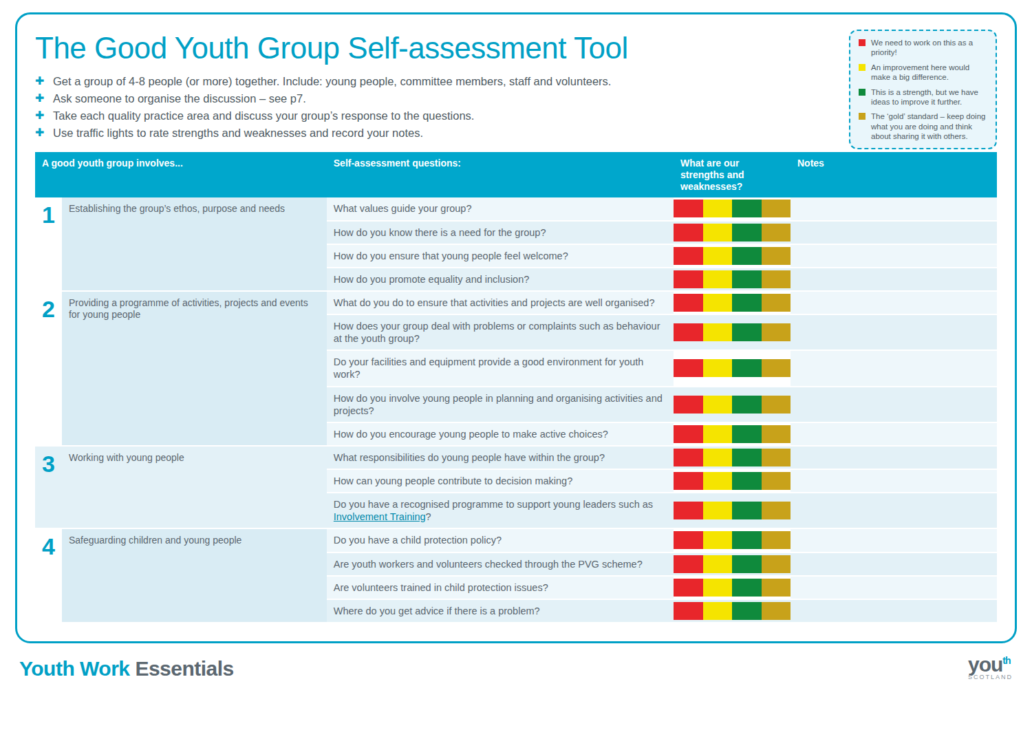We need to work on this as a priority!
An improvement here would make a big difference.
This is a strength, but we have ideas to improve it further.
The ‘gold’ standard – keep doing what you are doing and think about sharing it with others.
The Good Youth Group Self-assessment Tool
Get a group of 4-8 people (or more) together. Include: young people, committee members, staff and volunteers.
Ask someone to organise the discussion – see p7.
Take each quality practice area and discuss your group’s response to the questions.
Use traffic lights to rate strengths and weaknesses and record your notes.
| A good youth group involves... | Self-assessment questions: | What are our strengths and weaknesses? | Notes |
| --- | --- | --- | --- |
| 1 | Establishing the group’s ethos, purpose and needs | What values guide your group? | | |
| How do you know there is a need for the group? | | |
| How do you ensure that young people feel welcome? | | |
| How do you promote equality and inclusion? | | |
| 2 | Providing a programme of activities, projects and events for young people | What do you do to ensure that activities and projects are well organised? | | |
| How does your group deal with problems or complaints such as behaviour at the youth group? | | |
| Do your facilities and equipment provide a good environment for youth work? | | |
| How do you involve young people in planning and organising activities and projects? | | |
| How do you encourage young people to make active choices? | | |
| 3 | Working with young people | What responsibilities do young people have within the group? | | |
| How can young people contribute to decision making? | | |
| Do you have a recognised programme to support young leaders such as Involvement Training ? | | |
| 4 | Safeguarding children and young people | Do you have a child protection policy? | | |
| Are youth workers and volunteers checked through the PVG scheme? | | |
| Are volunteers trained in child protection issues? | | |
| Where do you get advice if there is a problem? | | |
Youth Work Essentials
youthSCOTLAND